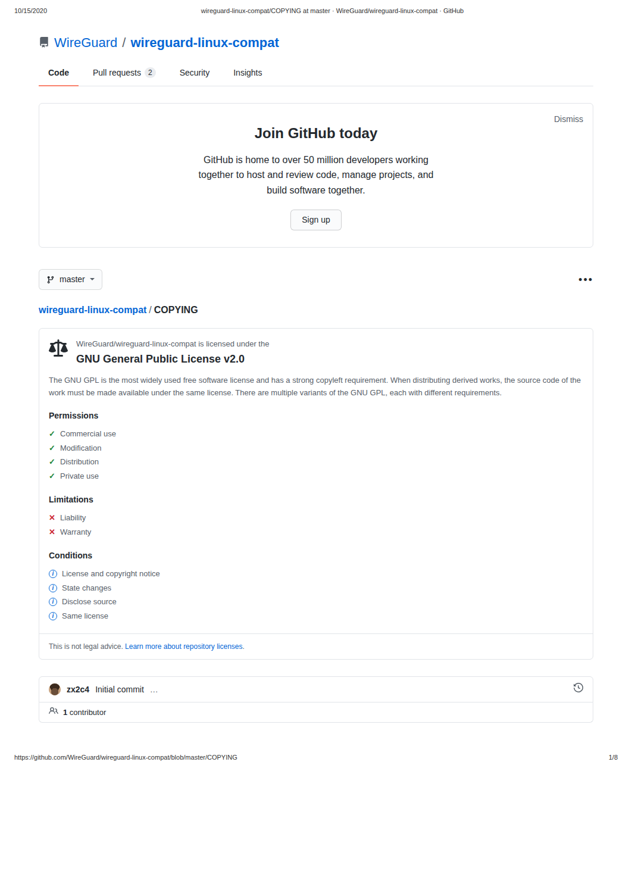10/15/2020 wireguard-linux-compat/COPYING at master · WireGuard/wireguard-linux-compat · GitHub
WireGuard / wireguard-linux-compat
Code Pull requests 2 Security Insights
Dismiss
Join GitHub today
GitHub is home to over 50 million developers working together to host and review code, manage projects, and build software together.
Sign up
master •••
wireguard-linux-compat/COPYING
WireGuard/wireguard-linux-compat is licensed under the
GNU General Public License v2.0
The GNU GPL is the most widely used free software license and has a strong copyleft requirement. When distributing derived works, the source code of the work must be made available under the same license. There are multiple variants of the GNU GPL, each with different requirements.
Permissions
✓ Commercial use
✓ Modification
✓ Distribution
✓ Private use
Limitations
✕ Liability
✕ Warranty
Conditions
i License and copyright notice
i State changes
i Disclose source
i Same license
This is not legal advice. Learn more about repository licenses.
zx2c4 Initial commit …
1 contributor
https://github.com/WireGuard/wireguard-linux-compat/blob/master/COPYING 1/8